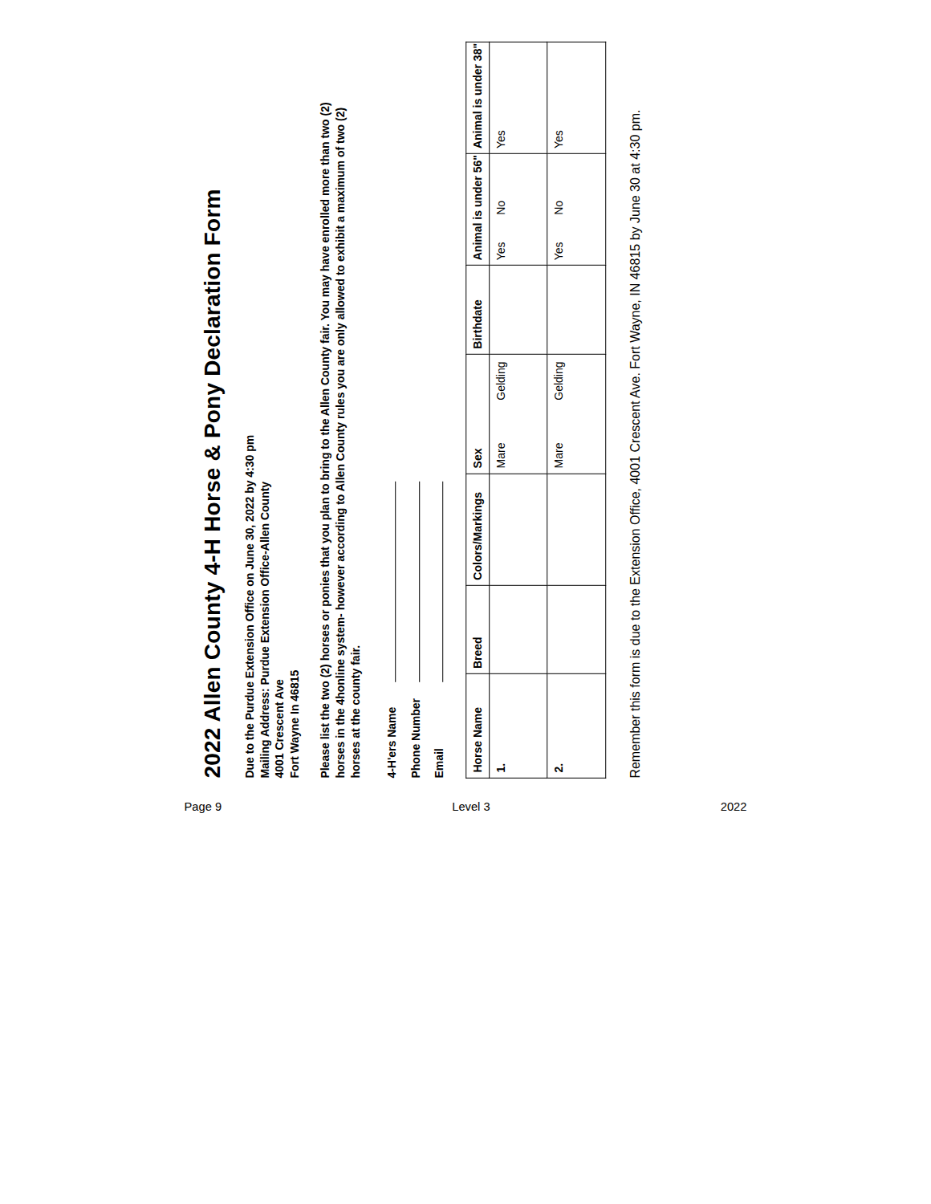2022 Allen County 4-H Horse & Pony Declaration Form
Due to the Purdue Extension Office on June 30, 2022 by 4:30 pm
Mailing Address: Purdue Extension Office-Allen County
4001 Crescent Ave
Fort Wayne In 46815
Please list the two (2) horses or ponies that you plan to bring to the Allen County fair. You may have enrolled more than two (2) horses in the 4honline system- however according to Allen County rules you are only allowed to exhibit a maximum of two (2) horses at the county fair.
4-H'ers Name Phone Number Email
| Horse Name | Breed | Colors/Markings | Sex | Birthdate | Animal is under 56" | Animal is under 38" |
| --- | --- | --- | --- | --- | --- | --- |
| 1. | | | Mare Gelding | | Yes No | Yes |
| 2. | | | Mare Gelding | | Yes No | Yes |
Remember this form is due to the Extension Office, 4001 Crescent Ave. Fort Wayne, IN 46815 by June 30 at 4:30 pm.
Page 9 Level 3 2022